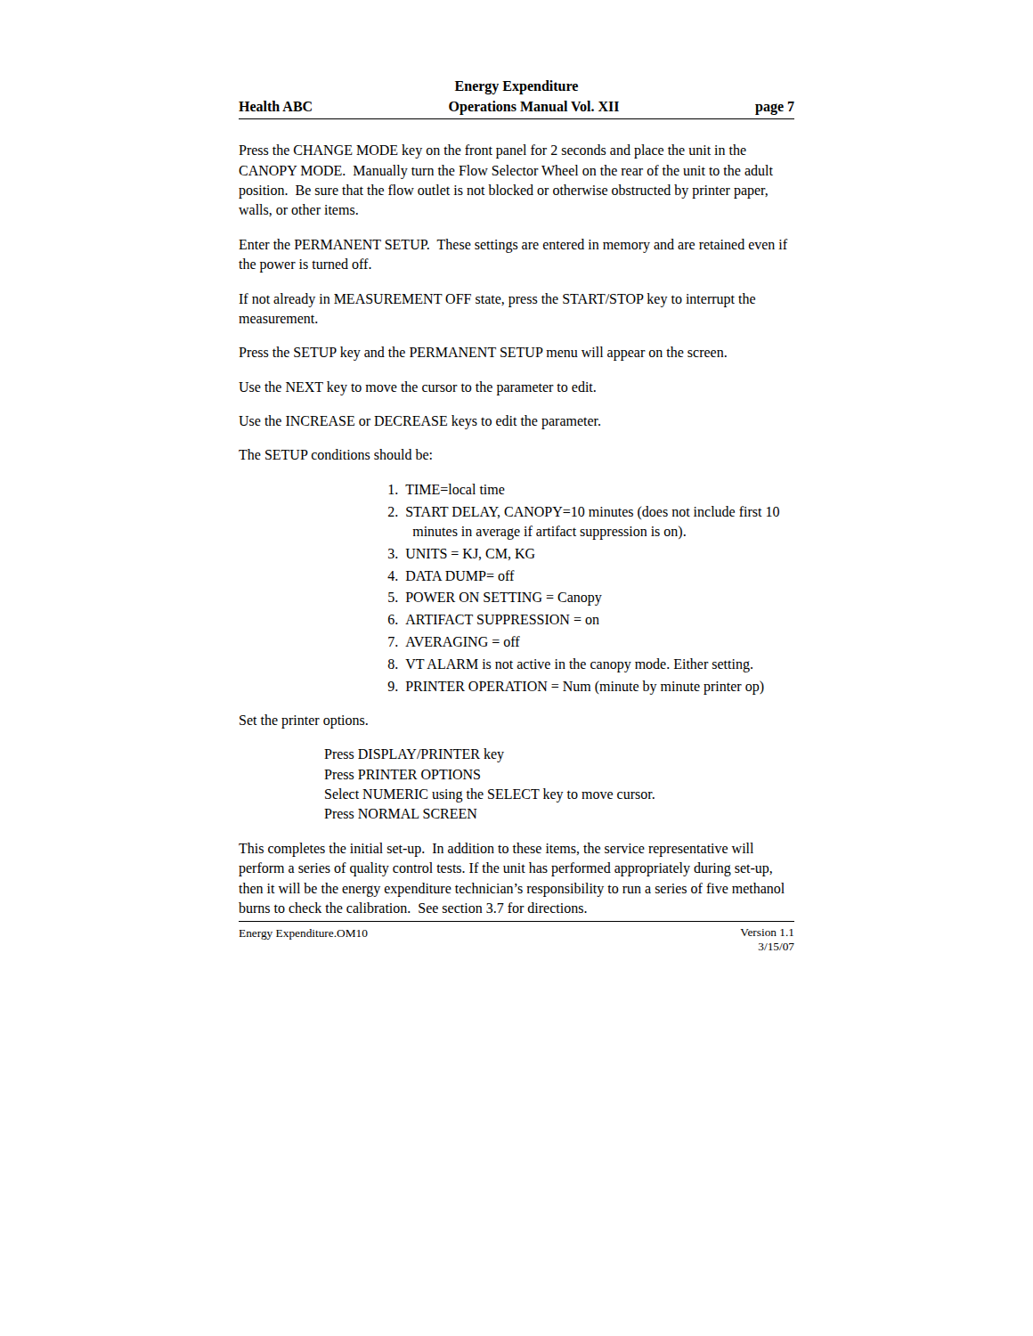Energy Expenditure
Health ABC Operations Manual Vol. XII page 7
Press the CHANGE MODE key on the front panel for 2 seconds and place the unit in the CANOPY MODE. Manually turn the Flow Selector Wheel on the rear of the unit to the adult position. Be sure that the flow outlet is not blocked or otherwise obstructed by printer paper, walls, or other items.
Enter the PERMANENT SETUP. These settings are entered in memory and are retained even if the power is turned off.
If not already in MEASUREMENT OFF state, press the START/STOP key to interrupt the measurement.
Press the SETUP key and the PERMANENT SETUP menu will appear on the screen.
Use the NEXT key to move the cursor to the parameter to edit.
Use the INCREASE or DECREASE keys to edit the parameter.
The SETUP conditions should be:
TIME=local time
START DELAY, CANOPY=10 minutes (does not include first 10 minutes in average if artifact suppression is on).
UNITS = KJ, CM, KG
DATA DUMP= off
POWER ON SETTING = Canopy
ARTIFACT SUPPRESSION = on
AVERAGING = off
VT ALARM is not active in the canopy mode. Either setting.
PRINTER OPERATION = Num (minute by minute printer op)
Set the printer options.
Press DISPLAY/PRINTER key
Press PRINTER OPTIONS
Select NUMERIC using the SELECT key to move cursor.
Press NORMAL SCREEN
This completes the initial set-up. In addition to these items, the service representative will perform a series of quality control tests. If the unit has performed appropriately during set-up, then it will be the energy expenditure technician’s responsibility to run a series of five methanol burns to check the calibration. See section 3.7 for directions.
Energy Expenditure.OM10
Version 1.1
3/15/07